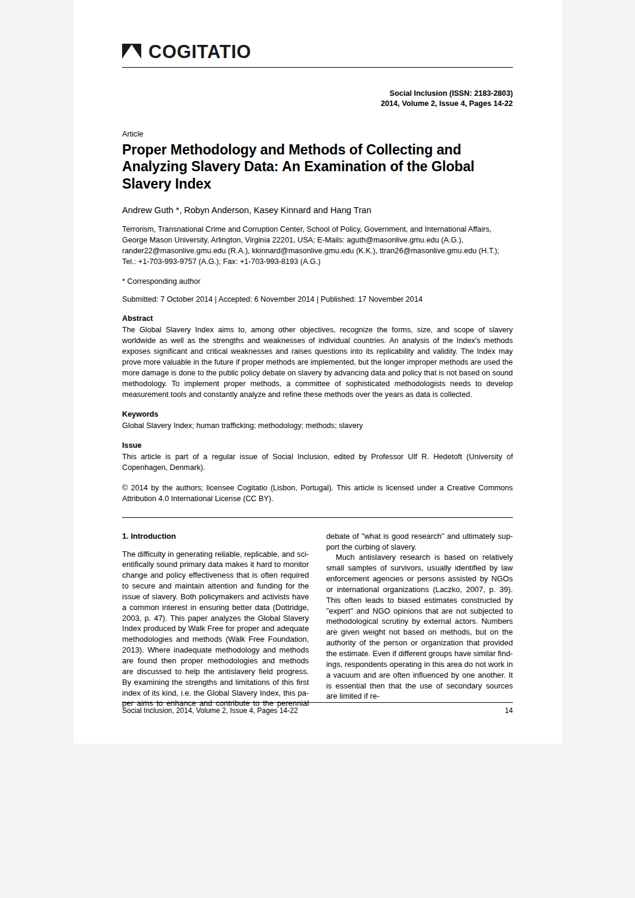COGITATIO
Social Inclusion (ISSN: 2183-2803)
2014, Volume 2, Issue 4, Pages 14-22
Article
Proper Methodology and Methods of Collecting and Analyzing Slavery Data: An Examination of the Global Slavery Index
Andrew Guth *, Robyn Anderson, Kasey Kinnard and Hang Tran
Terrorism, Transnational Crime and Corruption Center, School of Policy, Government, and International Affairs, George Mason University, Arlington, Virginia 22201, USA; E-Mails: aguth@masonlive.gmu.edu (A.G.), rander22@masonlive.gmu.edu (R.A.), kkinnard@masonlive.gmu.edu (K.K.), ttran26@masonlive.gmu.edu (H.T.); Tel.: +1-703-993-9757 (A.G.); Fax: +1-703-993-8193 (A.G.)
* Corresponding author
Submitted: 7 October 2014 | Accepted: 6 November 2014 | Published: 17 November 2014
Abstract
The Global Slavery Index aims to, among other objectives, recognize the forms, size, and scope of slavery worldwide as well as the strengths and weaknesses of individual countries. An analysis of the Index's methods exposes significant and critical weaknesses and raises questions into its replicability and validity. The Index may prove more valuable in the future if proper methods are implemented, but the longer improper methods are used the more damage is done to the public policy debate on slavery by advancing data and policy that is not based on sound methodology. To implement proper methods, a committee of sophisticated methodologists needs to develop measurement tools and constantly analyze and refine these methods over the years as data is collected.
Keywords
Global Slavery Index; human trafficking; methodology; methods; slavery
Issue
This article is part of a regular issue of Social Inclusion, edited by Professor Ulf R. Hedetoft (University of Copenhagen, Denmark).
© 2014 by the authors; licensee Cogitatio (Lisbon, Portugal). This article is licensed under a Creative Commons Attribution 4.0 International License (CC BY).
1. Introduction
The difficulty in generating reliable, replicable, and scientifically sound primary data makes it hard to monitor change and policy effectiveness that is often required to secure and maintain attention and funding for the issue of slavery. Both policymakers and activists have a common interest in ensuring better data (Dottridge, 2003, p. 47). This paper analyzes the Global Slavery Index produced by Walk Free for proper and adequate methodologies and methods (Walk Free Foundation, 2013). Where inadequate methodology and methods are found then proper methodologies and methods are discussed to help the antislavery field progress. By examining the strengths and limitations of this first index of its kind, i.e. the Global Slavery Index, this paper aims to enhance and contribute to the perennial debate of "what is good research" and ultimately support the curbing of slavery.
Much antislavery research is based on relatively small samples of survivors, usually identified by law enforcement agencies or persons assisted by NGOs or international organizations (Laczko, 2007, p. 39). This often leads to biased estimates constructed by "expert" and NGO opinions that are not subjected to methodological scrutiny by external actors. Numbers are given weight not based on methods, but on the authority of the person or organization that provided the estimate. Even if different groups have similar findings, respondents operating in this area do not work in a vacuum and are often influenced by one another. It is essential then that the use of secondary sources are limited if re-
Social Inclusion, 2014, Volume 2, Issue 4, Pages 14-22 14